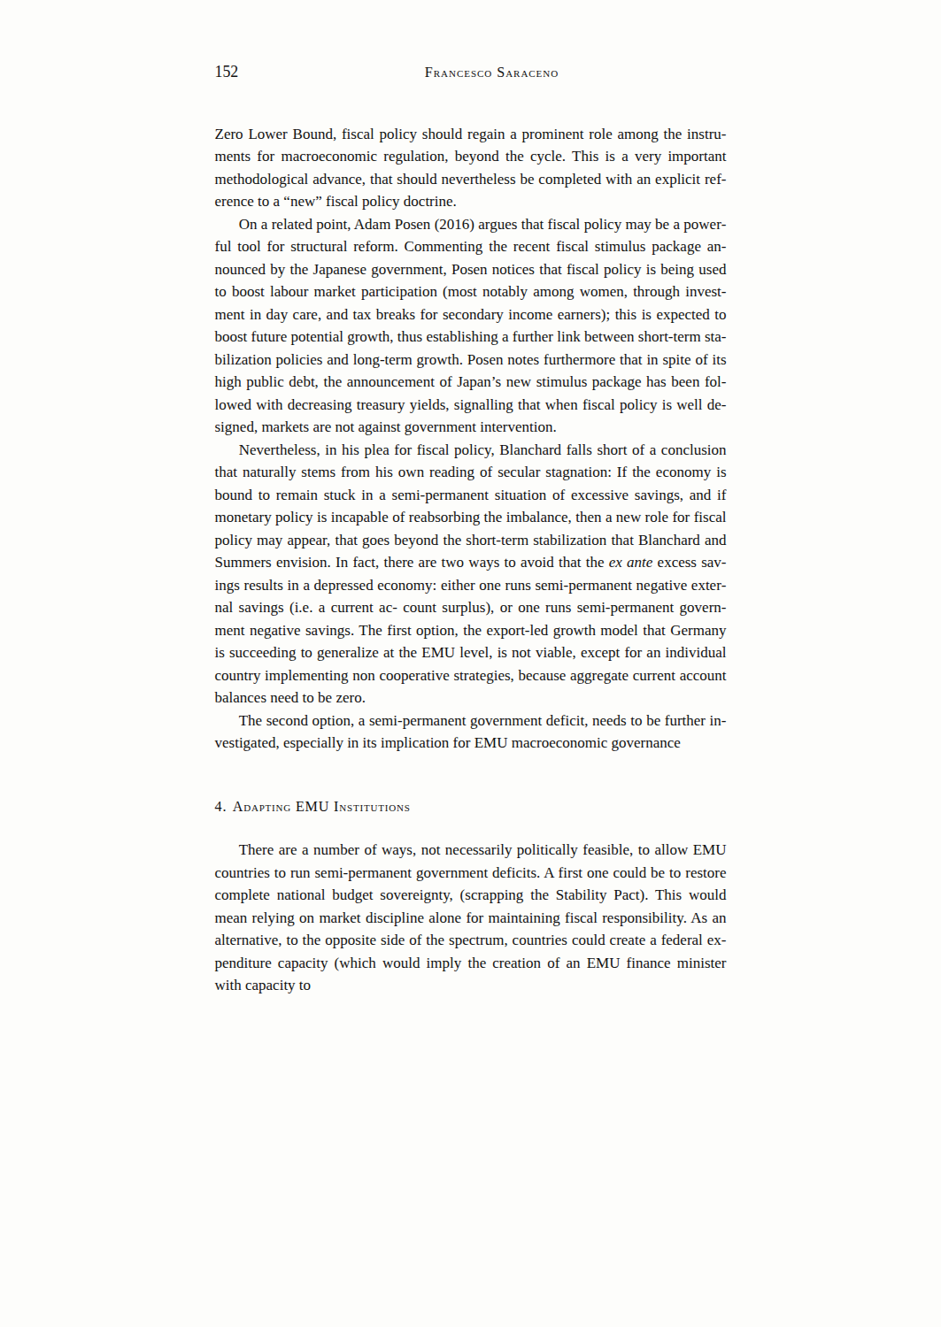152 Francesco Saraceno
Zero Lower Bound, fiscal policy should regain a prominent role among the instruments for macroeconomic regulation, beyond the cycle. This is a very important methodological advance, that should nevertheless be completed with an explicit reference to a “new” fiscal policy doctrine.
On a related point, Adam Posen (2016) argues that fiscal policy may be a powerful tool for structural reform. Commenting the recent fiscal stimulus package announced by the Japanese government, Posen notices that fiscal policy is being used to boost labour market participation (most notably among women, through investment in day care, and tax breaks for secondary income earners); this is expected to boost future potential growth, thus establishing a further link between short-term stabilization policies and long-term growth. Posen notes furthermore that in spite of its high public debt, the announcement of Japan’s new stimulus package has been followed with decreasing treasury yields, signalling that when fiscal policy is well designed, markets are not against government intervention.
Nevertheless, in his plea for fiscal policy, Blanchard falls short of a conclusion that naturally stems from his own reading of secular stagnation: If the economy is bound to remain stuck in a semi-permanent situation of excessive savings, and if monetary policy is incapable of reabsorbing the imbalance, then a new role for fiscal policy may appear, that goes beyond the short-term stabilization that Blanchard and Summers envision. In fact, there are two ways to avoid that the ex ante excess savings results in a depressed economy: either one runs semi-permanent negative external savings (i.e. a current ac- count surplus), or one runs semi-permanent government negative savings. The first option, the export-led growth model that Germany is succeeding to generalize at the EMU level, is not viable, except for an individual country implementing non cooperative strategies, because aggregate current account balances need to be zero.
The second option, a semi-permanent government deficit, needs to be further investigated, especially in its implication for EMU macroeconomic governance
4. Adapting EMU Institutions
There are a number of ways, not necessarily politically feasible, to allow EMU countries to run semi-permanent government deficits. A first one could be to restore complete national budget sovereignty, (scrapping the Stability Pact). This would mean relying on market discipline alone for maintaining fiscal responsibility. As an alternative, to the opposite side of the spectrum, countries could create a federal expenditure capacity (which would imply the creation of an EMU finance minister with capacity to